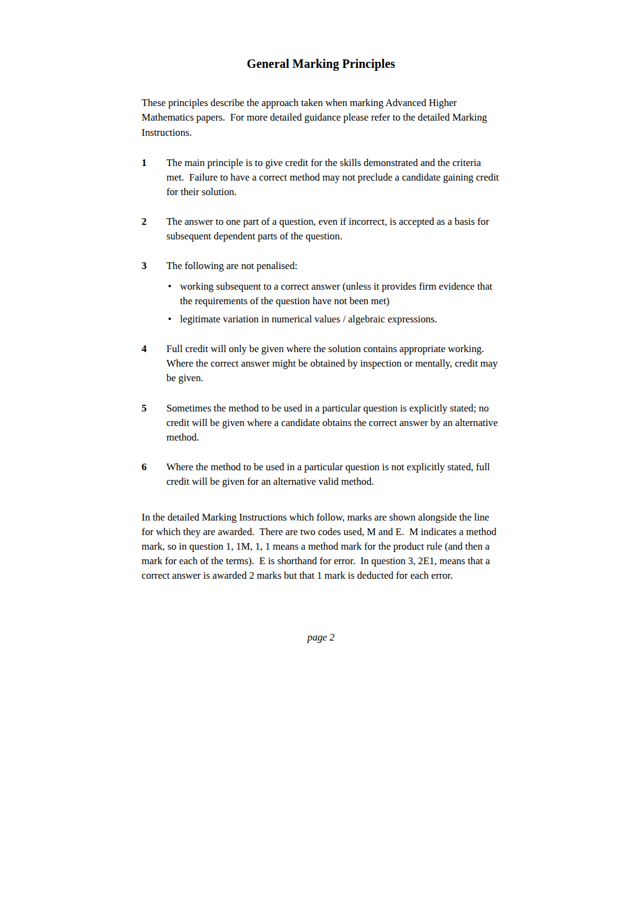General Marking Principles
These principles describe the approach taken when marking Advanced Higher Mathematics papers. For more detailed guidance please refer to the detailed Marking Instructions.
1 The main principle is to give credit for the skills demonstrated and the criteria met. Failure to have a correct method may not preclude a candidate gaining credit for their solution.
2 The answer to one part of a question, even if incorrect, is accepted as a basis for subsequent dependent parts of the question.
3 The following are not penalised:
working subsequent to a correct answer (unless it provides firm evidence that the requirements of the question have not been met)
legitimate variation in numerical values / algebraic expressions.
4 Full credit will only be given where the solution contains appropriate working. Where the correct answer might be obtained by inspection or mentally, credit may be given.
5 Sometimes the method to be used in a particular question is explicitly stated; no credit will be given where a candidate obtains the correct answer by an alternative method.
6 Where the method to be used in a particular question is not explicitly stated, full credit will be given for an alternative valid method.
In the detailed Marking Instructions which follow, marks are shown alongside the line for which they are awarded. There are two codes used, M and E. M indicates a method mark, so in question 1, 1M, 1, 1 means a method mark for the product rule (and then a mark for each of the terms). E is shorthand for error. In question 3, 2E1, means that a correct answer is awarded 2 marks but that 1 mark is deducted for each error.
page 2